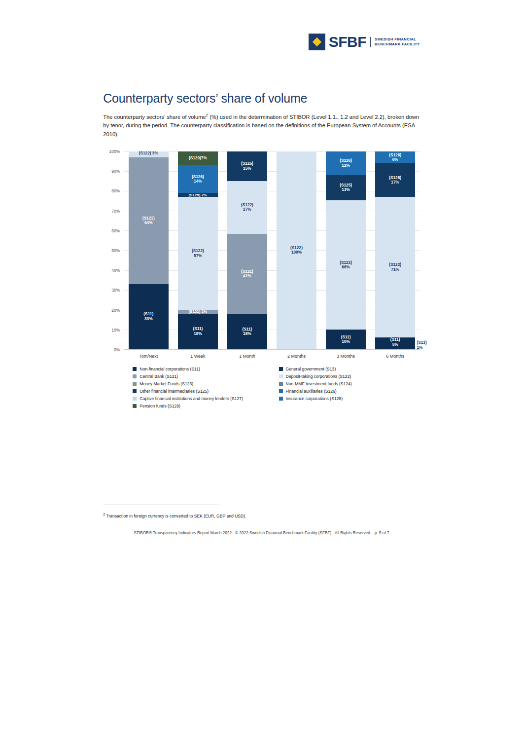SFBF Swedish Financial
Benchmark Facility
Counterparty sectors’ share of volume
The counterparty sectors’ share of volume2 (%) used in the determination of STIBOR (Level 1.1., 1.2 and Level 2.2), broken down by tenor, during the period. The counterparty classification is based on the definitions of the European System of Accounts (ESA 2010).
100%
90%
80%
70%
60%
50%
40%
30%
20%
10%
0%
(S122) 3%
(S121)
64%
(S11)
33%
(S129)7%
(S126)
14%
(S125) 2%
(S122)
57%
(S121) 2%
(S11)
18%
(S125)
15%
(S122)
27%
(S121)
41%
(S11)
18%
(S122)
100%
(S126)
12%
(S125)
13%
(S122)
66%
(S11)
10%
(S126)
6%
(S125)
17%
(S122)
71%
(S11)
5%
(S13)
1%
Tom/Next
1 Week
1 Month
2 Months
3 Months
6 Months
Non-financial corporations (S11)
General government (S13)
Central Bank (S121)
Deposit-taking corporations (S122)
Money Market Funds (S123)
Non-MMF Investment funds (S124)
Other financial intermediaries (S125)
Financial auxiliaries (S126)
Captive financial institutions and money lenders (S127)
Insurance corporations (S128)
Pension funds (S129)
2 Transaction in foreign currency is converted to SEK (EUR, GBP and USD).
STIBOR® Transparency Indicators Report March 2022 - © 2022 Swedish Financial Benchmark Facility (SFBF) - All Rights Reserved – p. 5 of 7